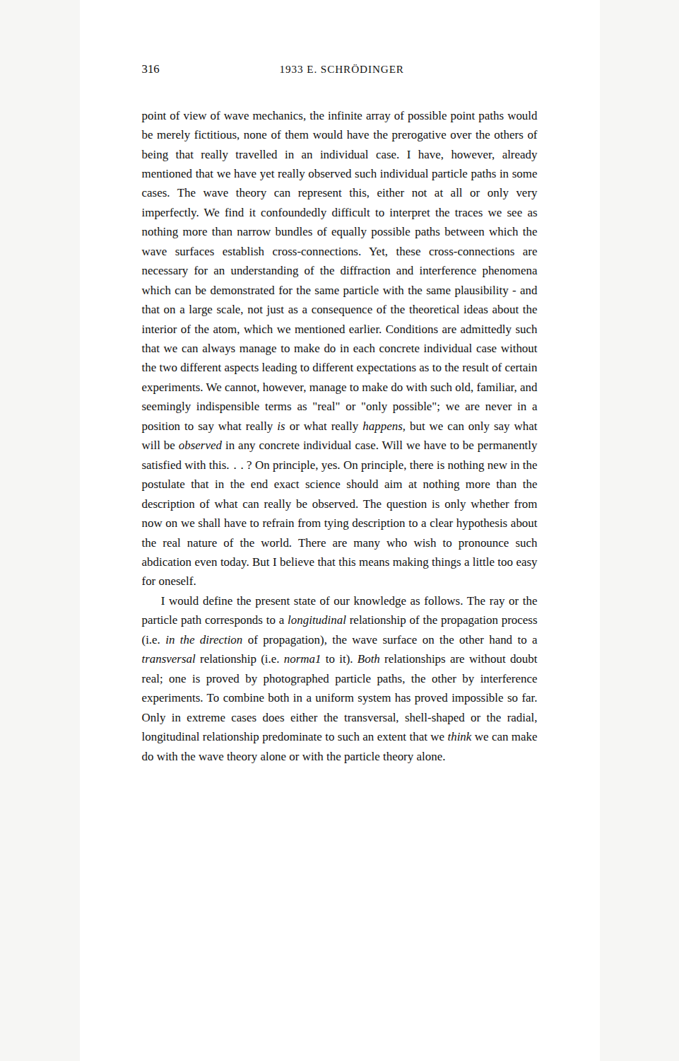316
1933 E. SCHRÖDINGER
point of view of wave mechanics, the infinite array of possible point paths would be merely fictitious, none of them would have the prerogative over the others of being that really travelled in an individual case. I have, however, already mentioned that we have yet really observed such individual particle paths in some cases. The wave theory can represent this, either not at all or only very imperfectly. We find it confoundedly difficult to interpret the traces we see as nothing more than narrow bundles of equally possible paths between which the wave surfaces establish cross-connections. Yet, these cross-connections are necessary for an understanding of the diffraction and interference phenomena which can be demonstrated for the same particle with the same plausibility - and that on a large scale, not just as a consequence of the theoretical ideas about the interior of the atom, which we mentioned earlier. Conditions are admittedly such that we can always manage to make do in each concrete individual case without the two different aspects leading to different expectations as to the result of certain experiments. We cannot, however, manage to make do with such old, familiar, and seemingly indispensible terms as "real" or "only possible"; we are never in a position to say what really is or what really happens, but we can only say what will be observed in any concrete individual case. Will we have to be permanently satisfied with this. . . ? On principle, yes. On principle, there is nothing new in the postulate that in the end exact science should aim at nothing more than the description of what can really be observed. The question is only whether from now on we shall have to refrain from tying description to a clear hypothesis about the real nature of the world. There are many who wish to pronounce such abdication even today. But I believe that this means making things a little too easy for oneself.
I would define the present state of our knowledge as follows. The ray or the particle path corresponds to a longitudinal relationship of the propagation process (i.e. in the direction of propagation), the wave surface on the other hand to a transversal relationship (i.e. norma1 to it). Both relationships are without doubt real; one is proved by photographed particle paths, the other by interference experiments. To combine both in a uniform system has proved impossible so far. Only in extreme cases does either the transversal, shell-shaped or the radial, longitudinal relationship predominate to such an extent that we think we can make do with the wave theory alone or with the particle theory alone.